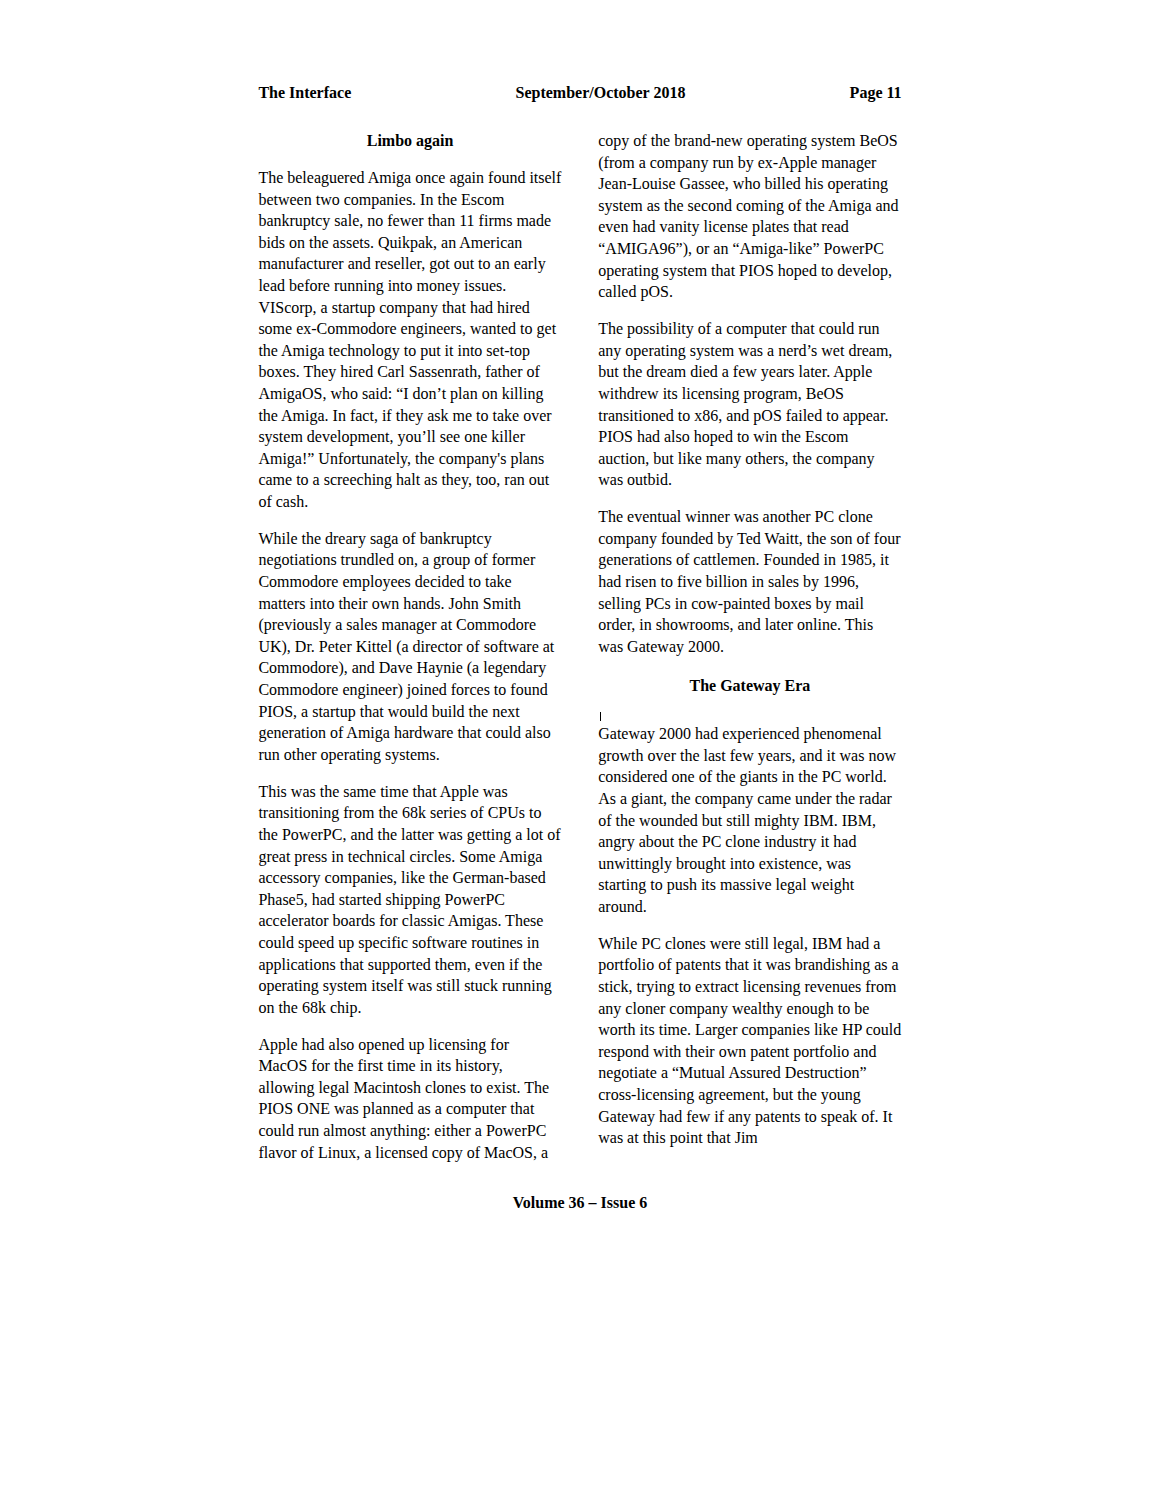The Interface
September/October 2018
Page 11
Limbo again
The beleaguered Amiga once again found itself between two companies. In the Escom bankruptcy sale, no fewer than 11 firms made bids on the assets. Quikpak, an American manufacturer and reseller, got out to an early lead before running into money issues. VIScorp, a startup company that had hired some ex-Commodore engineers, wanted to get the Amiga technology to put it into set-top boxes. They hired Carl Sassenrath, father of AmigaOS, who said: “I don’t plan on killing the Amiga. In fact, if they ask me to take over system development, you’ll see one killer Amiga!” Unfortunately, the company's plans came to a screeching halt as they, too, ran out of cash.
While the dreary saga of bankruptcy negotiations trundled on, a group of former Commodore employees decided to take matters into their own hands. John Smith (previously a sales manager at Commodore UK), Dr. Peter Kittel (a director of software at Commodore), and Dave Haynie (a legendary Commodore engineer) joined forces to found PIOS, a startup that would build the next generation of Amiga hardware that could also run other operating systems.
This was the same time that Apple was transitioning from the 68k series of CPUs to the PowerPC, and the latter was getting a lot of great press in technical circles. Some Amiga accessory companies, like the German-based Phase5, had started shipping PowerPC accelerator boards for classic Amigas. These could speed up specific software routines in applications that supported them, even if the operating system itself was still stuck running on the 68k chip.
Apple had also opened up licensing for MacOS for the first time in its history, allowing legal Macintosh clones to exist. The PIOS ONE was planned as a computer that could run almost anything: either a PowerPC flavor of Linux, a licensed copy of MacOS, a copy of the brand-new operating system BeOS (from a company run by ex-Apple manager Jean-Louise Gassee, who billed his operating system as the second coming of the Amiga and even had vanity license plates that read “AMIGA96”), or an “Amiga-like” PowerPC operating system that PIOS hoped to develop, called pOS.
The possibility of a computer that could run any operating system was a nerd’s wet dream, but the dream died a few years later. Apple withdrew its licensing program, BeOS transitioned to x86, and pOS failed to appear. PIOS had also hoped to win the Escom auction, but like many others, the company was outbid.
The eventual winner was another PC clone company founded by Ted Waitt, the son of four generations of cattlemen. Founded in 1985, it had risen to five billion in sales by 1996, selling PCs in cow-painted boxes by mail order, in showrooms, and later online. This was Gateway 2000.
The Gateway Era
Gateway 2000 had experienced phenomenal growth over the last few years, and it was now considered one of the giants in the PC world. As a giant, the company came under the radar of the wounded but still mighty IBM. IBM, angry about the PC clone industry it had unwittingly brought into existence, was starting to push its massive legal weight around.
While PC clones were still legal, IBM had a portfolio of patents that it was brandishing as a stick, trying to extract licensing revenues from any cloner company wealthy enough to be worth its time. Larger companies like HP could respond with their own patent portfolio and negotiate a “Mutual Assured Destruction” cross-licensing agreement, but the young Gateway had few if any patents to speak of. It was at this point that Jim
Volume 36 – Issue 6